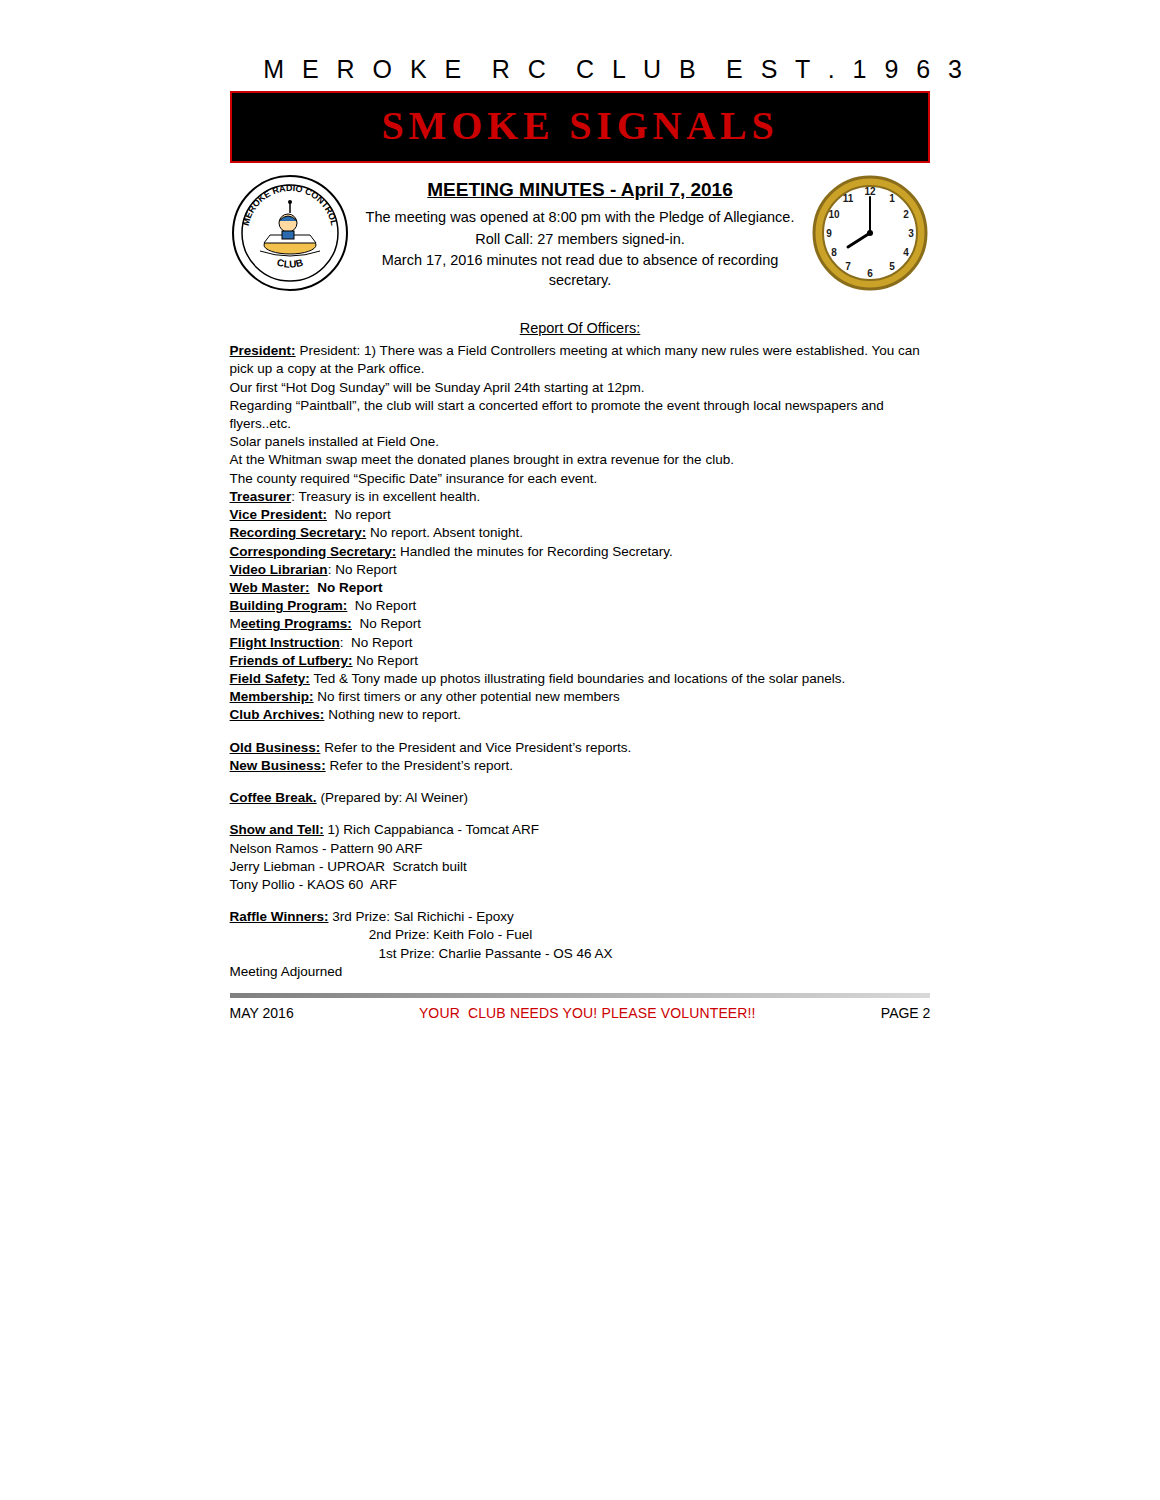M E R O K E R C C L U B E S T . 1 9 6 3
SMOKE SIGNALS
MEROKE RADIO CONTROL CLUB
MEETING MINUTES - April 7, 2016
The meeting was opened at 8:00 pm with the Pledge of Allegiance.
Roll Call: 27 members signed-in.
March 17, 2016 minutes not read due to absence of recording secretary.
12 1 2 3 4 5 6 7 8 9 10 11
Report Of Officers:
President: President: 1) There was a Field Controllers meeting at which many new rules were established. You can pick up a copy at the Park office.
Our first “Hot Dog Sunday” will be Sunday April 24th starting at 12pm.
Regarding “Paintball”, the club will start a concerted effort to promote the event through local newspapers and flyers..etc.
Solar panels installed at Field One.
At the Whitman swap meet the donated planes brought in extra revenue for the club.
The county required “Specific Date” insurance for each event.
Treasurer: Treasury is in excellent health.
Vice President: No report
Recording Secretary: No report. Absent tonight.
Corresponding Secretary: Handled the minutes for Recording Secretary.
Video Librarian: No Report
Web Master: No Report
Building Program: No Report
Meeting Programs: No Report
Flight Instruction: No Report
Friends of Lufbery: No Report
Field Safety: Ted & Tony made up photos illustrating field boundaries and locations of the solar panels.
Membership: No first timers or any other potential new members
Club Archives: Nothing new to report.
Old Business: Refer to the President and Vice President’s reports.
New Business: Refer to the President’s report.
Coffee Break. (Prepared by: Al Weiner)
Show and Tell: 1) Rich Cappabianca - Tomcat ARF
Nelson Ramos - Pattern 90 ARF
Jerry Liebman - UPROAR Scratch built
Tony Pollio - KAOS 60 ARF
Raffle Winners: 3rd Prize: Sal Richichi - Epoxy
2nd Prize: Keith Folo - Fuel
1st Prize: Charlie Passante - OS 46 AX
Meeting Adjourned
MAY 2016
YOUR CLUB NEEDS YOU! PLEASE VOLUNTEER!!
PAGE 2